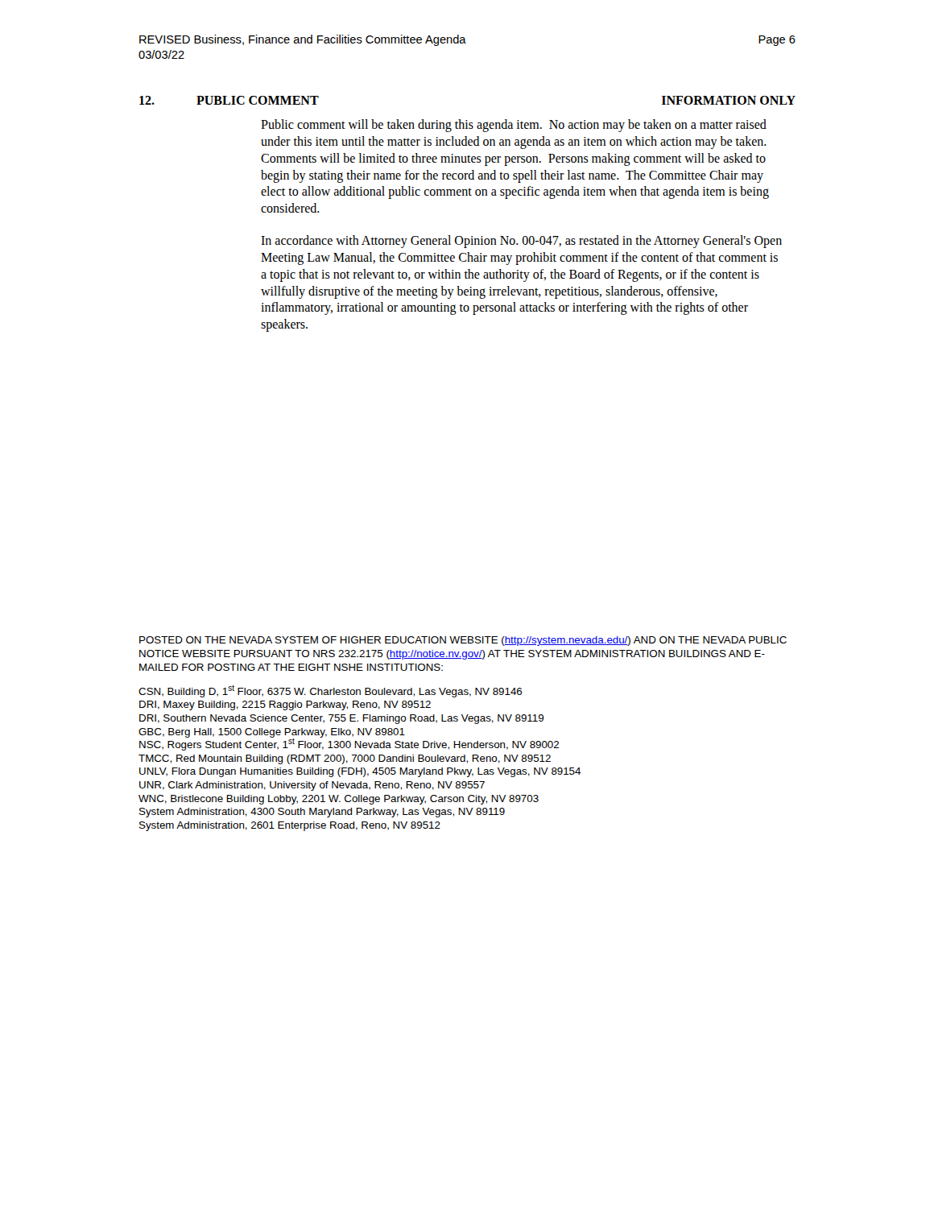REVISED Business, Finance and Facilities Committee Agenda
03/03/22
Page 6
12. PUBLIC COMMENT INFORMATION ONLY
Public comment will be taken during this agenda item. No action may be taken on a matter raised under this item until the matter is included on an agenda as an item on which action may be taken. Comments will be limited to three minutes per person. Persons making comment will be asked to begin by stating their name for the record and to spell their last name. The Committee Chair may elect to allow additional public comment on a specific agenda item when that agenda item is being considered.
In accordance with Attorney General Opinion No. 00-047, as restated in the Attorney General's Open Meeting Law Manual, the Committee Chair may prohibit comment if the content of that comment is a topic that is not relevant to, or within the authority of, the Board of Regents, or if the content is willfully disruptive of the meeting by being irrelevant, repetitious, slanderous, offensive, inflammatory, irrational or amounting to personal attacks or interfering with the rights of other speakers.
POSTED ON THE NEVADA SYSTEM OF HIGHER EDUCATION WEBSITE (http://system.nevada.edu/) AND ON THE NEVADA PUBLIC NOTICE WEBSITE PURSUANT TO NRS 232.2175 (http://notice.nv.gov/) AT THE SYSTEM ADMINISTRATION BUILDINGS AND E-MAILED FOR POSTING AT THE EIGHT NSHE INSTITUTIONS:
CSN, Building D, 1st Floor, 6375 W. Charleston Boulevard, Las Vegas, NV 89146
DRI, Maxey Building, 2215 Raggio Parkway, Reno, NV 89512
DRI, Southern Nevada Science Center, 755 E. Flamingo Road, Las Vegas, NV 89119
GBC, Berg Hall, 1500 College Parkway, Elko, NV 89801
NSC, Rogers Student Center, 1st Floor, 1300 Nevada State Drive, Henderson, NV 89002
TMCC, Red Mountain Building (RDMT 200), 7000 Dandini Boulevard, Reno, NV 89512
UNLV, Flora Dungan Humanities Building (FDH), 4505 Maryland Pkwy, Las Vegas, NV 89154
UNR, Clark Administration, University of Nevada, Reno, Reno, NV 89557
WNC, Bristlecone Building Lobby, 2201 W. College Parkway, Carson City, NV 89703
System Administration, 4300 South Maryland Parkway, Las Vegas, NV 89119
System Administration, 2601 Enterprise Road, Reno, NV 89512